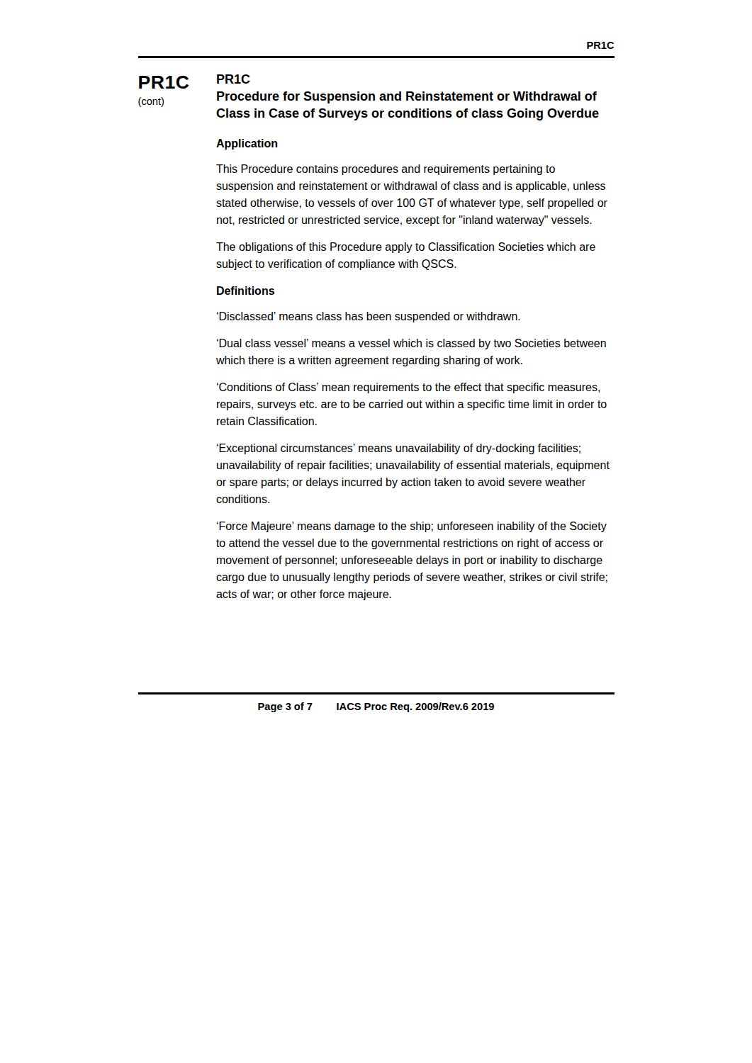PR1C
PR1C
(cont)
PR1C Procedure for Suspension and Reinstatement or Withdrawal of Class in Case of Surveys or conditions of class Going Overdue
Application
This Procedure contains procedures and requirements pertaining to suspension and reinstatement or withdrawal of class and is applicable, unless stated otherwise, to vessels of over 100 GT of whatever type, self propelled or not, restricted or unrestricted service, except for "inland waterway" vessels.
The obligations of this Procedure apply to Classification Societies which are subject to verification of compliance with QSCS.
Definitions
‘Disclassed’ means class has been suspended or withdrawn.
‘Dual class vessel’ means a vessel which is classed by two Societies between which there is a written agreement regarding sharing of work.
‘Conditions of Class’ mean requirements to the effect that specific measures, repairs, surveys etc. are to be carried out within a specific time limit in order to retain Classification.
‘Exceptional circumstances’ means unavailability of dry-docking facilities; unavailability of repair facilities; unavailability of essential materials, equipment or spare parts; or delays incurred by action taken to avoid severe weather conditions.
‘Force Majeure’ means damage to the ship; unforeseen inability of the Society to attend the vessel due to the governmental restrictions on right of access or movement of personnel; unforeseeable delays in port or inability to discharge cargo due to unusually lengthy periods of severe weather, strikes or civil strife; acts of war; or other force majeure.
Page 3 of 7 IACS Proc Req. 2009/Rev.6 2019